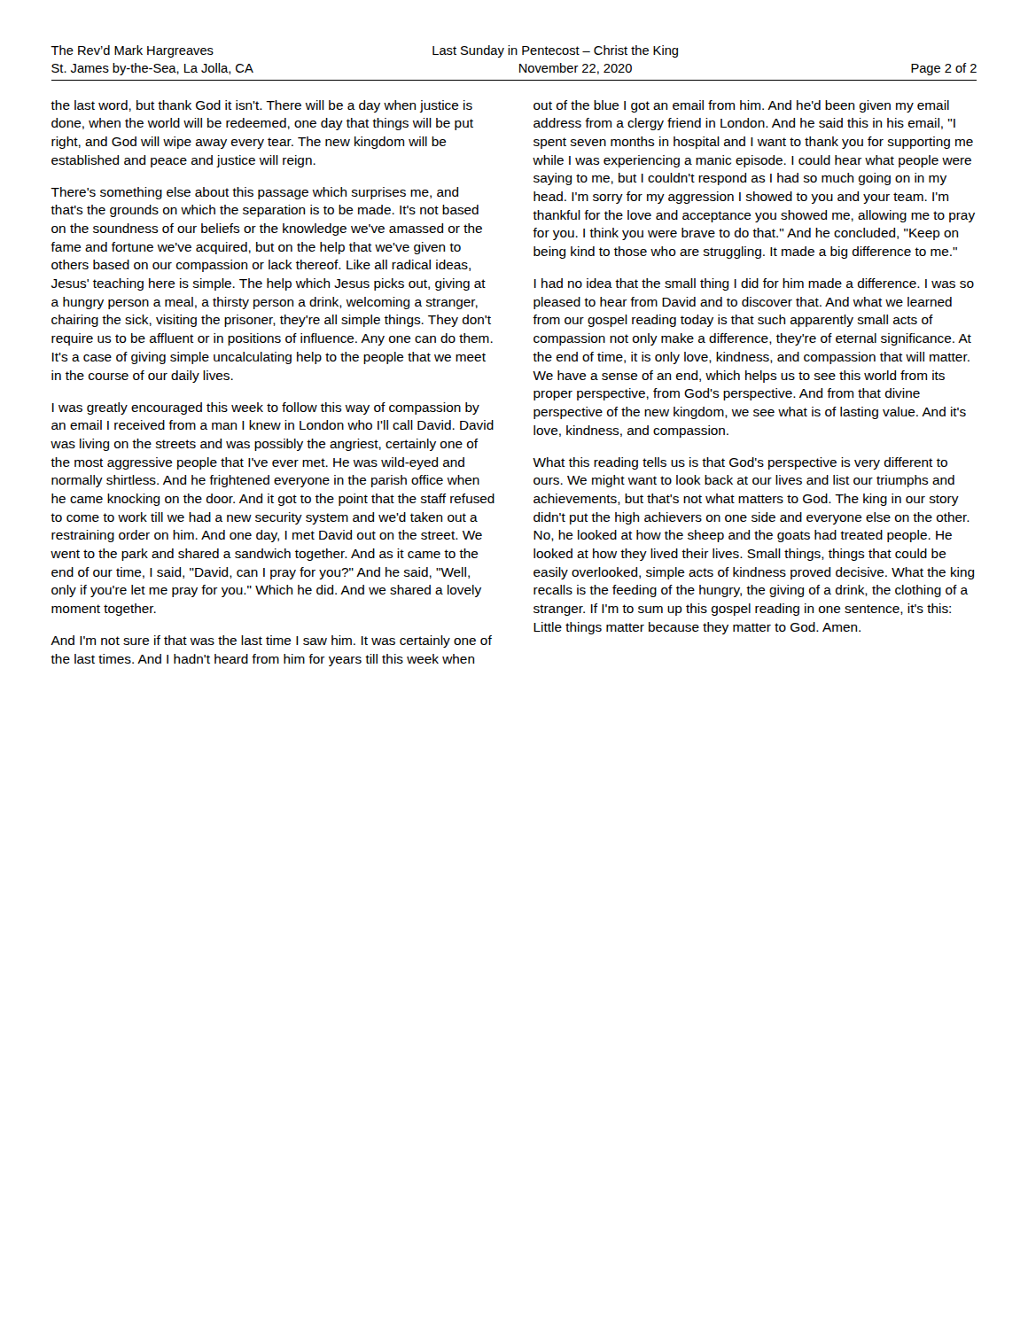The Rev’d Mark Hargreaves Last Sunday in Pentecost – Christ the King
St. James by-the-Sea, La Jolla, CA November 22, 2020 Page 2 of 2
the last word, but thank God it isn't. There will be a day when justice is done, when the world will be redeemed, one day that things will be put right, and God will wipe away every tear. The new kingdom will be established and peace and justice will reign.
There's something else about this passage which surprises me, and that's the grounds on which the separation is to be made. It's not based on the soundness of our beliefs or the knowledge we've amassed or the fame and fortune we've acquired, but on the help that we've given to others based on our compassion or lack thereof. Like all radical ideas, Jesus' teaching here is simple. The help which Jesus picks out, giving at a hungry person a meal, a thirsty person a drink, welcoming a stranger, chairing the sick, visiting the prisoner, they're all simple things. They don't require us to be affluent or in positions of influence. Any one can do them. It's a case of giving simple uncalculating help to the people that we meet in the course of our daily lives.
I was greatly encouraged this week to follow this way of compassion by an email I received from a man I knew in London who I'll call David. David was living on the streets and was possibly the angriest, certainly one of the most aggressive people that I've ever met. He was wild-eyed and normally shirtless. And he frightened everyone in the parish office when he came knocking on the door. And it got to the point that the staff refused to come to work till we had a new security system and we'd taken out a restraining order on him. And one day, I met David out on the street. We went to the park and shared a sandwich together. And as it came to the end of our time, I said, "David, can I pray for you?" And he said, "Well, only if you're let me pray for you." Which he did. And we shared a lovely moment together.
And I'm not sure if that was the last time I saw him. It was certainly one of the last times. And I hadn't heard from him for years till this week when out of the blue I got an email from him. And he'd been given my email address from a clergy friend in London. And he said this in his email, "I spent seven months in hospital and I want to thank you for supporting me while I was experiencing a manic episode. I could hear what people were saying to me, but I couldn't respond as I had so much going on in my head. I'm sorry for my aggression I showed to you and your team. I'm thankful for the love and acceptance you showed me, allowing me to pray for you. I think you were brave to do that." And he concluded, "Keep on being kind to those who are struggling. It made a big difference to me."
I had no idea that the small thing I did for him made a difference. I was so pleased to hear from David and to discover that. And what we learned from our gospel reading today is that such apparently small acts of compassion not only make a difference, they're of eternal significance. At the end of time, it is only love, kindness, and compassion that will matter. We have a sense of an end, which helps us to see this world from its proper perspective, from God's perspective. And from that divine perspective of the new kingdom, we see what is of lasting value. And it's love, kindness, and compassion.
What this reading tells us is that God's perspective is very different to ours. We might want to look back at our lives and list our triumphs and achievements, but that's not what matters to God. The king in our story didn't put the high achievers on one side and everyone else on the other. No, he looked at how the sheep and the goats had treated people. He looked at how they lived their lives. Small things, things that could be easily overlooked, simple acts of kindness proved decisive. What the king recalls is the feeding of the hungry, the giving of a drink, the clothing of a stranger. If I'm to sum up this gospel reading in one sentence, it's this: Little things matter because they matter to God. Amen.